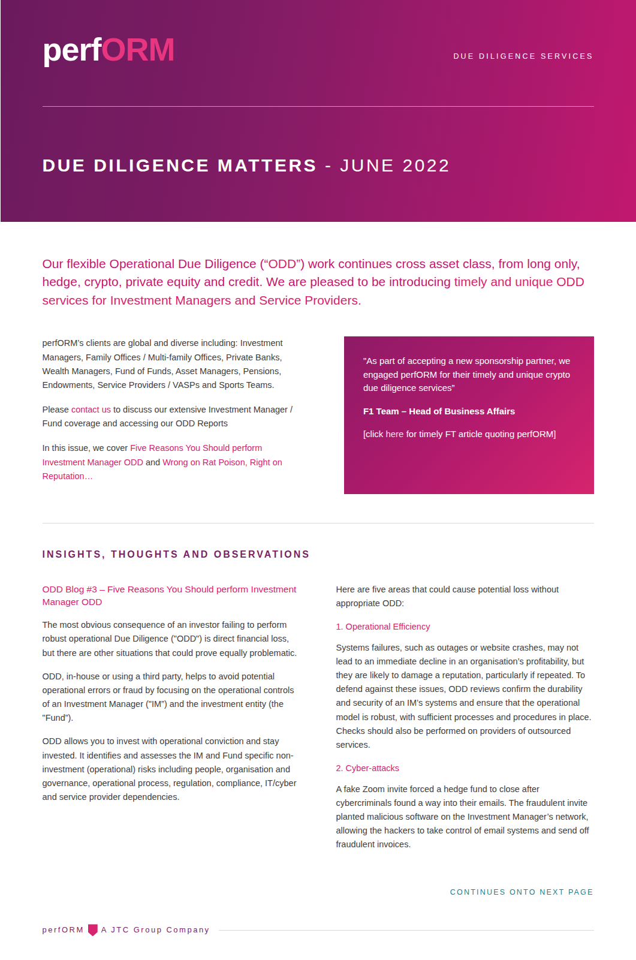perf ORM
Due Diligence Services
Due Diligence Matters - June 2022
Our flexible Operational Due Diligence (“ODD”) work continues cross asset class, from long only, hedge, crypto, private equity and credit. We are pleased to be introducing timely and unique ODD services for Investment Managers and Service Providers.
perfORM’s clients are global and diverse including: Investment Managers, Family Offices / Multi-family Offices, Private Banks, Wealth Managers, Fund of Funds, Asset Managers, Pensions, Endowments, Service Providers / VASPs and Sports Teams.
Please contact us to discuss our extensive Investment Manager / Fund coverage and accessing our ODD Reports
In this issue, we cover Five Reasons You Should perform Investment Manager ODD and Wrong on Rat Poison, Right on Reputation…
"As part of accepting a new sponsorship partner, we engaged perfORM for their timely and unique crypto due diligence services”
F1 Team – Head of Business Affairs
[click here for timely FT article quoting perfORM]
Insights, Thoughts and Observations
ODD Blog #3 – Five Reasons You Should perform Investment Manager ODD
The most obvious consequence of an investor failing to perform robust operational Due Diligence ("ODD") is direct financial loss, but there are other situations that could prove equally problematic.
ODD, in-house or using a third party, helps to avoid potential operational errors or fraud by focusing on the operational controls of an Investment Manager ("IM”) and the investment entity (the "Fund”).
ODD allows you to invest with operational conviction and stay invested. It identifies and assesses the IM and Fund specific non-investment (operational) risks including people, organisation and governance, operational process, regulation, compliance, IT/cyber and service provider dependencies.
Here are five areas that could cause potential loss without appropriate ODD:
1. Operational Efficiency
Systems failures, such as outages or website crashes, may not lead to an immediate decline in an organisation’s profitability, but they are likely to damage a reputation, particularly if repeated. To defend against these issues, ODD reviews confirm the durability and security of an IM’s systems and ensure that the operational model is robust, with sufficient processes and procedures in place. Checks should also be performed on providers of outsourced services.
2. Cyber-attacks
A fake Zoom invite forced a hedge fund to close after cybercriminals found a way into their emails. The fraudulent invite planted malicious software on the Investment Manager’s network, allowing the hackers to take control of email systems and send off fraudulent invoices.
Continues onto next page
perfORM A JTC Group Company